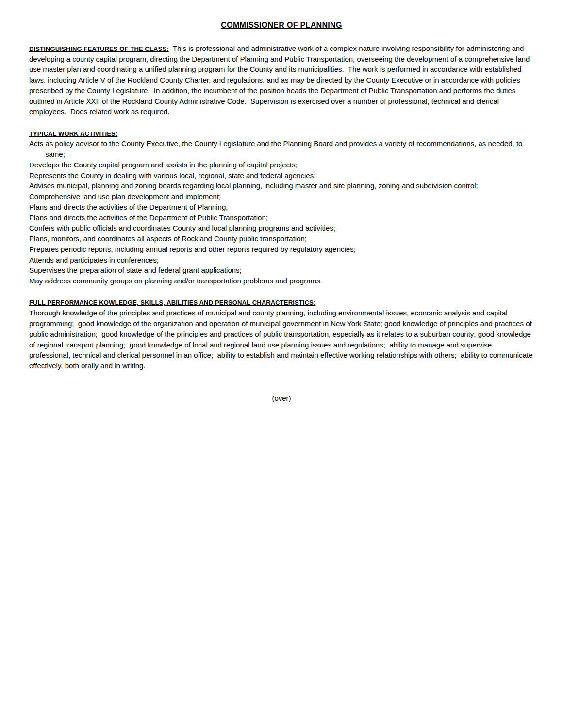COMMISSIONER OF PLANNING
DISTINGUISHING FEATURES OF THE CLASS:
This is professional and administrative work of a complex nature involving responsibility for administering and developing a county capital program, directing the Department of Planning and Public Transportation, overseeing the development of a comprehensive land use master plan and coordinating a unified planning program for the County and its municipalities. The work is performed in accordance with established laws, including Article V of the Rockland County Charter, and regulations, and as may be directed by the County Executive or in accordance with policies prescribed by the County Legislature. In addition, the incumbent of the position heads the Department of Public Transportation and performs the duties outlined in Article XXII of the Rockland County Administrative Code. Supervision is exercised over a number of professional, technical and clerical employees. Does related work as required.
TYPICAL WORK ACTIVITIES:
Acts as policy advisor to the County Executive, the County Legislature and the Planning Board and provides a variety of recommendations, as needed, to same;
Develops the County capital program and assists in the planning of capital projects;
Represents the County in dealing with various local, regional, state and federal agencies;
Advises municipal, planning and zoning boards regarding local planning, including master and site planning, zoning and subdivision control;
Comprehensive land use plan development and implement;
Plans and directs the activities of the Department of Planning;
Plans and directs the activities of the Department of Public Transportation;
Confers with public officials and coordinates County and local planning programs and activities;
Plans, monitors, and coordinates all aspects of Rockland County public transportation;
Prepares periodic reports, including annual reports and other reports required by regulatory agencies;
Attends and participates in conferences;
Supervises the preparation of state and federal grant applications;
May address community groups on planning and/or transportation problems and programs.
FULL PERFORMANCE KOWLEDGE, SKILLS, ABILITIES AND PERSONAL CHARACTERISTICS:
Thorough knowledge of the principles and practices of municipal and county planning, including environmental issues, economic analysis and capital programming; good knowledge of the organization and operation of municipal government in New York State; good knowledge of principles and practices of public administration; good knowledge of the principles and practices of public transportation, especially as it relates to a suburban county; good knowledge of regional transport planning; good knowledge of local and regional land use planning issues and regulations; ability to manage and supervise professional, technical and clerical personnel in an office; ability to establish and maintain effective working relationships with others; ability to communicate effectively, both orally and in writing.
(over)